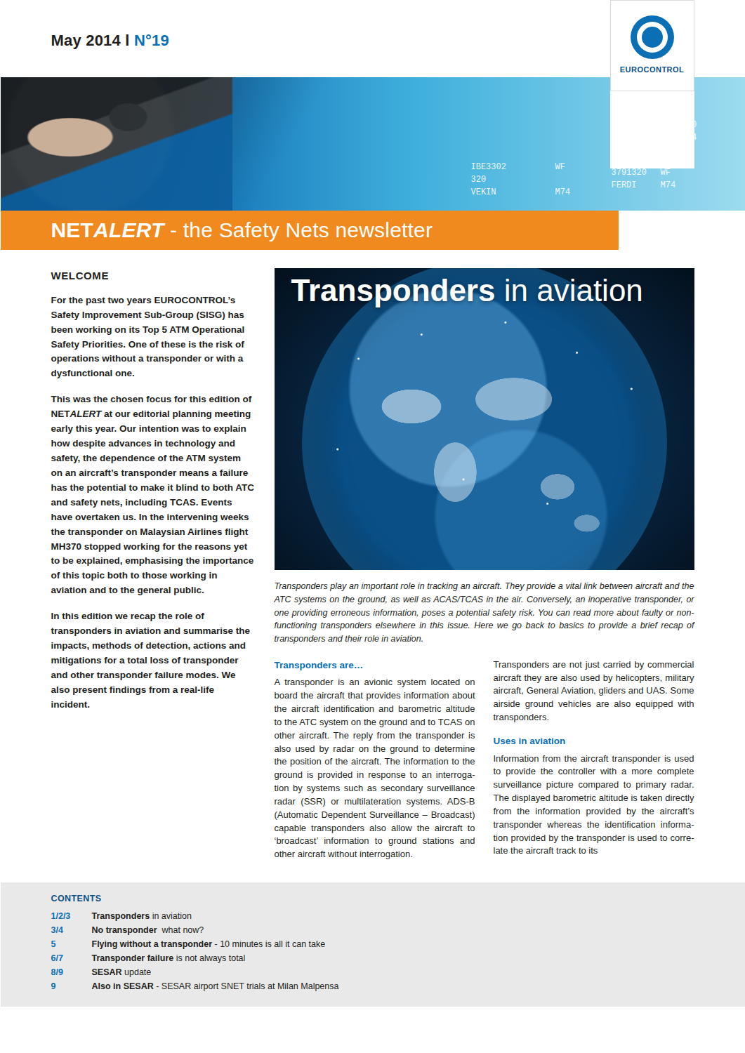May 2014 l N°19
EUROCONTROL
IBE3302 320 VEKIN WF M74 TAP5323 3791320 FERDI 280 M74 WF M74
NET ALERT - the Safety Nets newsletter
WELCOME
For the past two years EUROCONTROL’s Safety Improvement Sub-Group (SISG) has been working on its Top 5 ATM Operational Safety Priorities. One of these is the risk of operations without a transponder or with a dysfunctional one.
This was the chosen focus for this edition of NETALERT at our editorial planning meeting early this year. Our intention was to explain how despite advances in technology and safety, the dependence of the ATM system on an aircraft’s transponder means a failure has the potential to make it blind to both ATC and safety nets, including TCAS. Events have overtaken us. In the intervening weeks the transponder on Malaysian Airlines flight MH370 stopped working for the reasons yet to be explained, emphasising the importance of this topic both to those working in aviation and to the general public.
In this edition we recap the role of transponders in aviation and summarise the impacts, methods of detection, actions and mitigations for a total loss of transponder and other transponder failure modes. We also present findings from a real-life incident.
Transponders in aviation
Transponders play an important role in tracking an aircraft. They provide a vital link between aircraft and the ATC systems on the ground, as well as ACAS/TCAS in the air. Conversely, an inoperative transponder, or one providing erroneous information, poses a potential safety risk. You can read more about faulty or non-functioning transponders elsewhere in this issue. Here we go back to basics to provide a brief recap of transponders and their role in aviation.
Transponders are…
A transponder is an avionic system located on board the aircraft that provides information about the aircraft identification and barometric altitude to the ATC system on the ground and to TCAS on other aircraft. The reply from the transponder is also used by radar on the ground to determine the position of the aircraft. The information to the ground is provided in response to an interrogation by systems such as secondary surveillance radar (SSR) or multilateration systems. ADS-B (Automatic Dependent Surveillance – Broadcast) capable transponders also allow the aircraft to ‘broadcast’ information to ground stations and other aircraft without interrogation.
Transponders are not just carried by commercial aircraft they are also used by helicopters, military aircraft, General Aviation, gliders and UAS. Some airside ground vehicles are also equipped with transponders.
Uses in aviation
Information from the aircraft transponder is used to provide the controller with a more complete surveillance picture compared to primary radar. The displayed barometric altitude is taken directly from the information provided by the aircraft’s transponder whereas the identification information provided by the transponder is used to correlate the aircraft track to its
CONTENTS
| 1/2/3 | Transponders in aviation |
| 3/4 | No transponder what now? |
| 5 | Flying without a transponder - 10 minutes is all it can take |
| 6/7 | Transponder failure is not always total |
| 8/9 | SESAR update |
| 9 | Also in SESAR - SESAR airport SNET trials at Milan Malpensa |